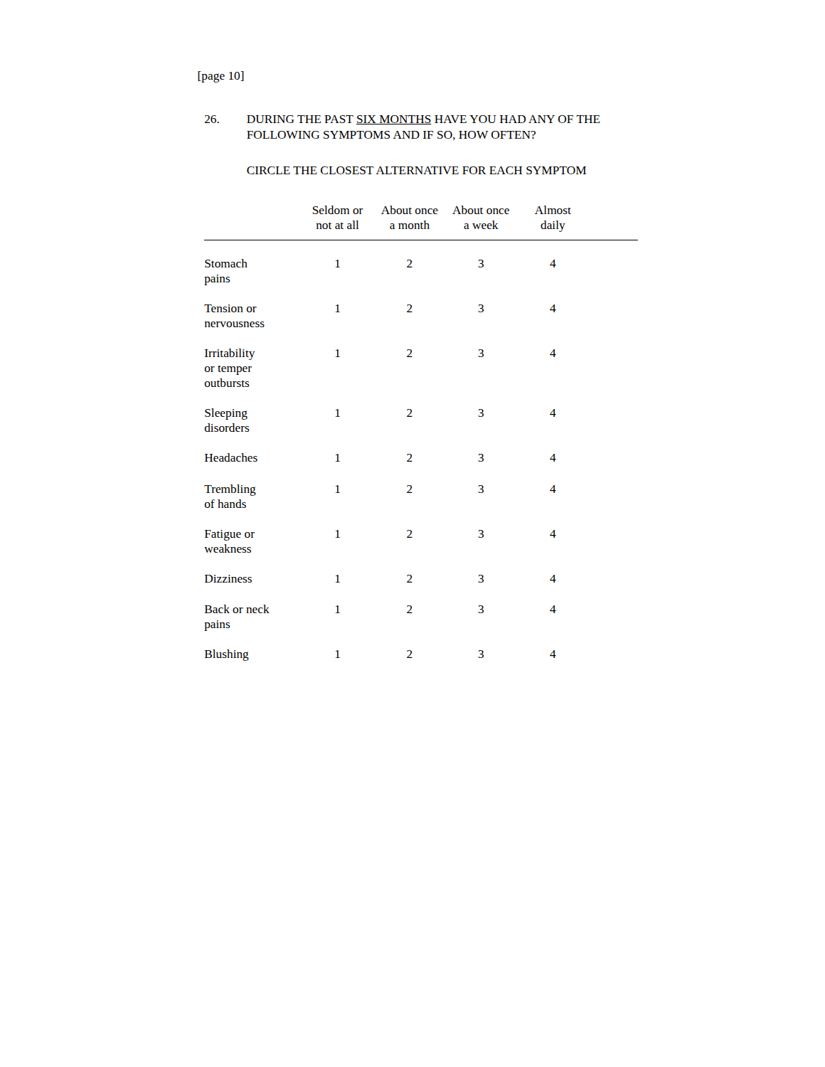[page 10]
26.
During the past six months have you had any of the following symptoms and if so, how often?
Circle the closest alternative for each symptom
| | Seldom or not at all | About once a month | About once a week | Almost daily | |
| --- | --- | --- | --- | --- | --- |
| Stomach pains | 1 | 2 | 3 | 4 | |
| Tension or nervousness | 1 | 2 | 3 | 4 | |
| Irritability or temper outbursts | 1 | 2 | 3 | 4 | |
| Sleeping disorders | 1 | 2 | 3 | 4 | |
| Headaches | 1 | 2 | 3 | 4 | |
| Trembling of hands | 1 | 2 | 3 | 4 | |
| Fatigue or weakness | 1 | 2 | 3 | 4 | |
| Dizziness | 1 | 2 | 3 | 4 | |
| Back or neck pains | 1 | 2 | 3 | 4 | |
| Blushing | 1 | 2 | 3 | 4 | |